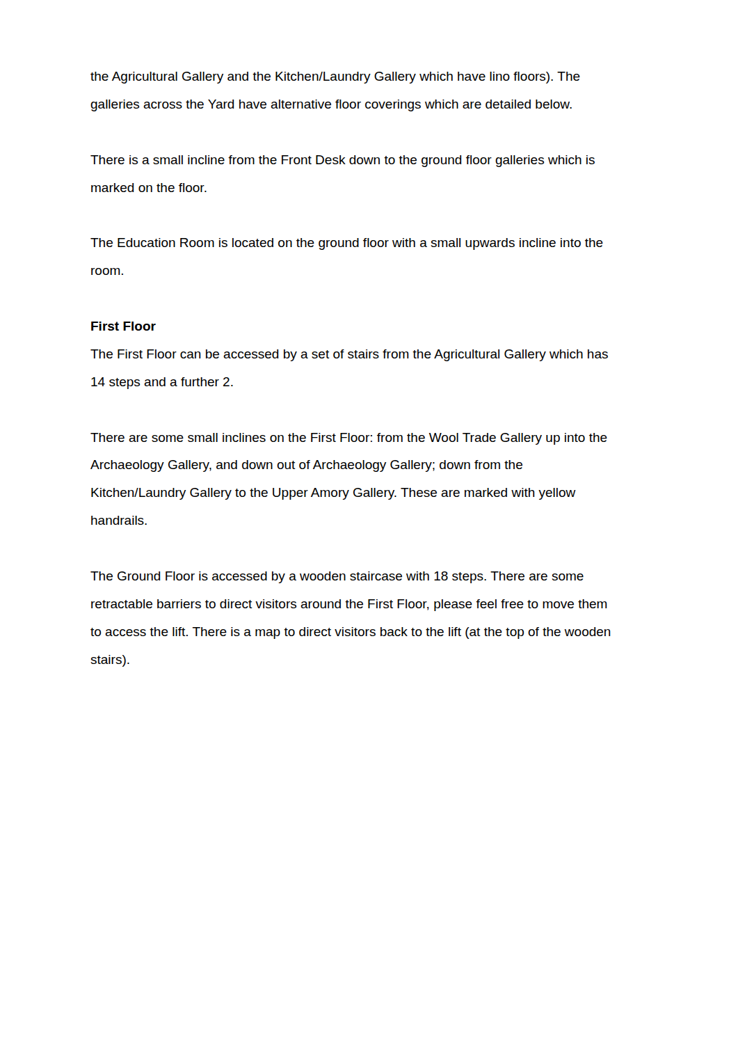the Agricultural Gallery and the Kitchen/Laundry Gallery which have lino floors). The galleries across the Yard have alternative floor coverings which are detailed below.
There is a small incline from the Front Desk down to the ground floor galleries which is marked on the floor.
The Education Room is located on the ground floor with a small upwards incline into the room.
First Floor
The First Floor can be accessed by a set of stairs from the Agricultural Gallery which has 14 steps and a further 2.
There are some small inclines on the First Floor: from the Wool Trade Gallery up into the Archaeology Gallery, and down out of Archaeology Gallery; down from the Kitchen/Laundry Gallery to the Upper Amory Gallery. These are marked with yellow handrails.
The Ground Floor is accessed by a wooden staircase with 18 steps. There are some retractable barriers to direct visitors around the First Floor, please feel free to move them to access the lift. There is a map to direct visitors back to the lift (at the top of the wooden stairs).